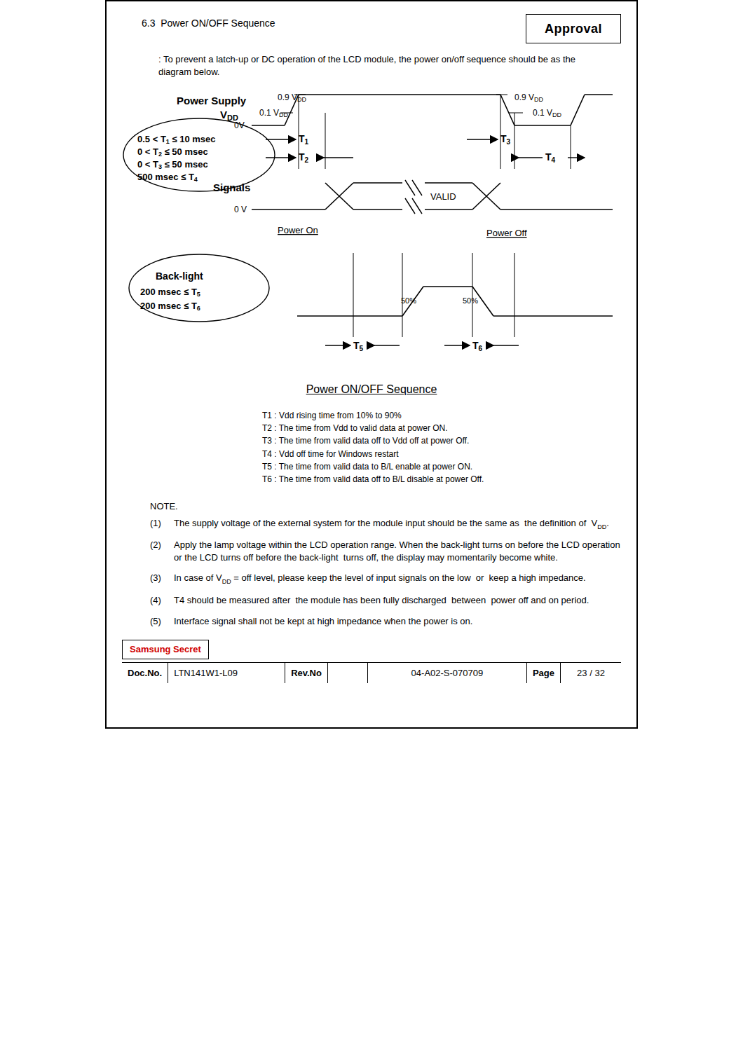6.3 Power ON/OFF Sequence
Approval
: To prevent a latch-up or DC operation of the LCD module, the power on/off sequence should be as the diagram below.
Power Supply VDD 0.9 VDD 0.1 VDD 0V 0.9 VDD 0.1 VDD T1 T2 T3 T4 0.5 < T1 ≤ 10 msec 0 < T2 ≤ 50 msec 0 < T3 ≤ 50 msec 500 msec ≤ T4 Signals 0 V VALID Power On Power Off Back-light 200 msec ≤ T5 200 msec ≤ T6 50% 50% T5 T6
Power ON/OFF Sequence
T1 : Vdd rising time from 10% to 90%
T2 : The time from Vdd to valid data at power ON.
T3 : The time from valid data off to Vdd off at power Off.
T4 : Vdd off time for Windows restart
T5 : The time from valid data to B/L enable at power ON.
T6 : The time from valid data off to B/L disable at power Off.
NOTE.
(1) The supply voltage of the external system for the module input should be the same as the definition of VDD.
(2) Apply the lamp voltage within the LCD operation range. When the back-light turns on before the LCD operation or the LCD turns off before the back-light turns off, the display may momentarily become white.
(3) In case of VDD = off level, please keep the level of input signals on the low or keep a high impedance.
(4) T4 should be measured after the module has been fully discharged between power off and on period.
(5) Interface signal shall not be kept at high impedance when the power is on.
Samsung Secret
Doc.No.
LTN141W1-L09
Rev.No
04-A02-S-070709
Page
23 / 32